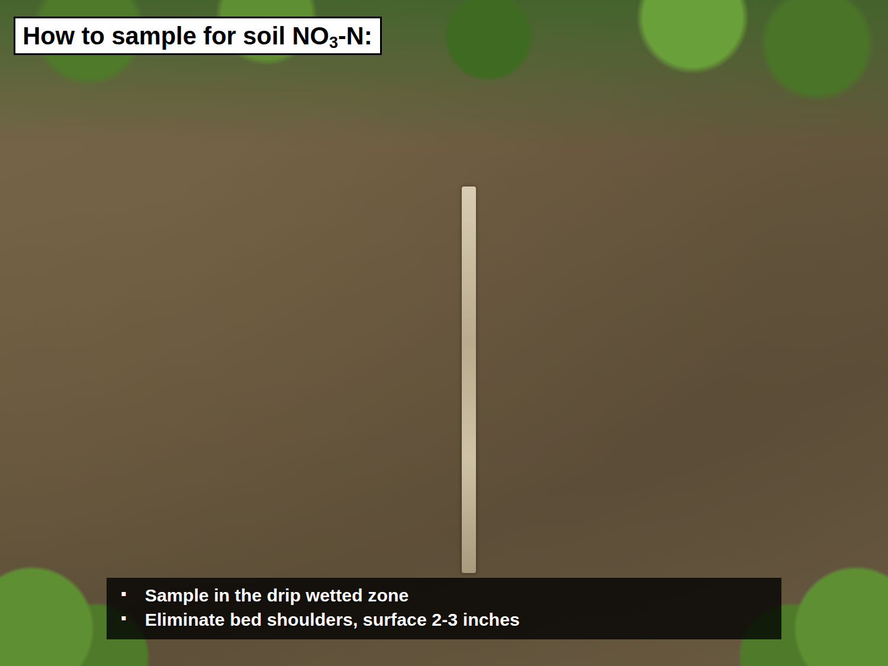How to sample for soil NO3-N:
Sample in the drip wetted zone
Eliminate bed shoulders, surface 2-3 inches